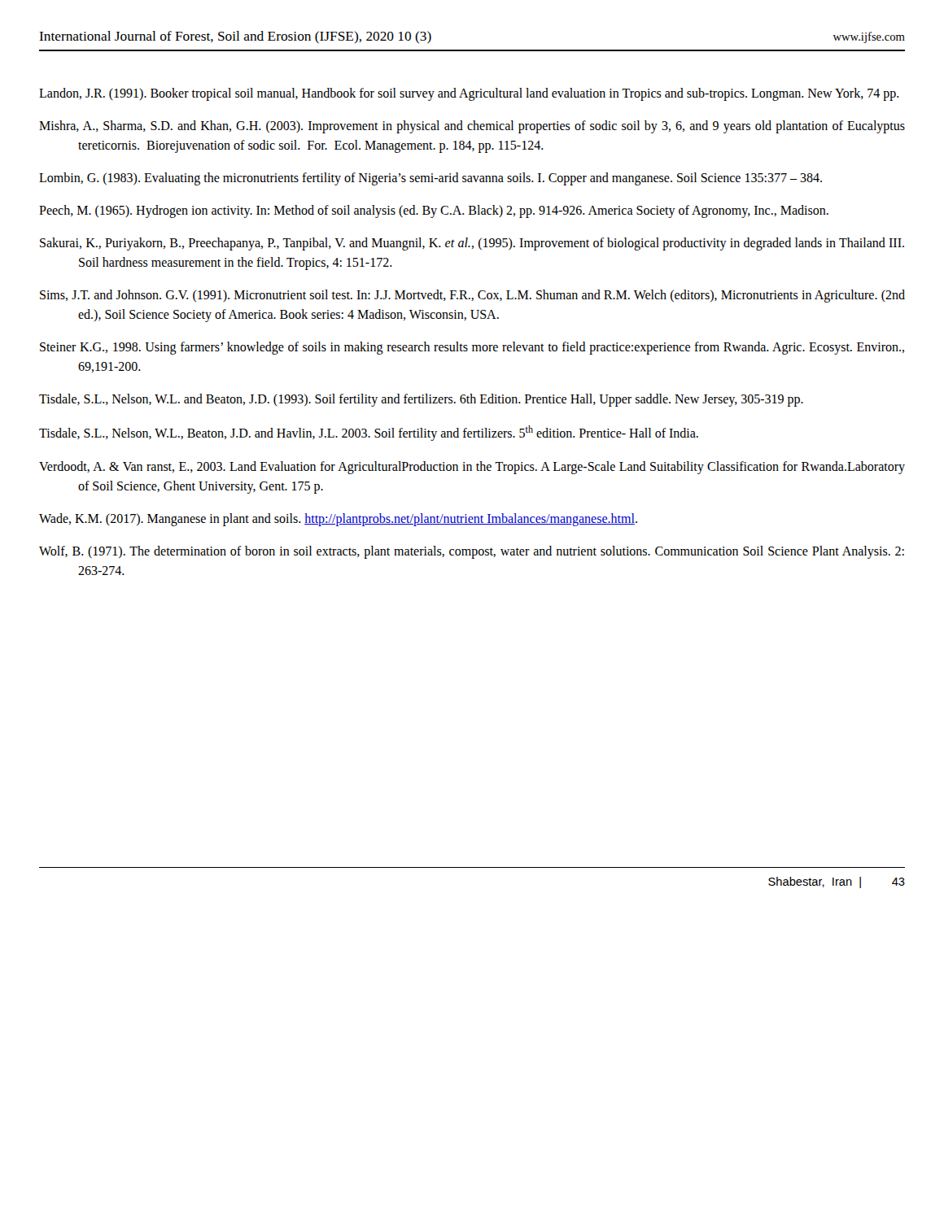International Journal of Forest, Soil and Erosion (IJFSE), 2020 10 (3) www.ijfse.com
Landon, J.R. (1991). Booker tropical soil manual, Handbook for soil survey and Agricultural land evaluation in Tropics and sub-tropics. Longman. New York, 74 pp.
Mishra, A., Sharma, S.D. and Khan, G.H. (2003). Improvement in physical and chemical properties of sodic soil by 3, 6, and 9 years old plantation of Eucalyptus tereticornis. Biorejuvenation of sodic soil. For. Ecol. Management. p. 184, pp. 115-124.
Lombin, G. (1983). Evaluating the micronutrients fertility of Nigeria’s semi-arid savanna soils. I. Copper and manganese. Soil Science 135:377 – 384.
Peech, M. (1965). Hydrogen ion activity. In: Method of soil analysis (ed. By C.A. Black) 2, pp. 914-926. America Society of Agronomy, Inc., Madison.
Sakurai, K., Puriyakorn, B., Preechapanya, P., Tanpibal, V. and Muangnil, K. et al., (1995). Improvement of biological productivity in degraded lands in Thailand III. Soil hardness measurement in the field. Tropics, 4: 151-172.
Sims, J.T. and Johnson. G.V. (1991). Micronutrient soil test. In: J.J. Mortvedt, F.R., Cox, L.M. Shuman and R.M. Welch (editors), Micronutrients in Agriculture. (2nd ed.), Soil Science Society of America. Book series: 4 Madison, Wisconsin, USA.
Steiner K.G., 1998. Using farmers’ knowledge of soils in making research results more relevant to field practice:experience from Rwanda. Agric. Ecosyst. Environ., 69,191-200.
Tisdale, S.L., Nelson, W.L. and Beaton, J.D. (1993). Soil fertility and fertilizers. 6th Edition. Prentice Hall, Upper saddle. New Jersey, 305-319 pp.
Tisdale, S.L., Nelson, W.L., Beaton, J.D. and Havlin, J.L. 2003. Soil fertility and fertilizers. 5th edition. Prentice- Hall of India.
Verdoodt, A. & Van ranst, E., 2003. Land Evaluation for AgriculturalProduction in the Tropics. A Large-Scale Land Suitability Classification for Rwanda.Laboratory of Soil Science, Ghent University, Gent. 175 p.
Wade, K.M. (2017). Manganese in plant and soils. http://plantprobs.net/plant/nutrient Imbalances/manganese.html.
Wolf, B. (1971). The determination of boron in soil extracts, plant materials, compost, water and nutrient solutions. Communication Soil Science Plant Analysis. 2: 263-274.
Shabestar, Iran |43